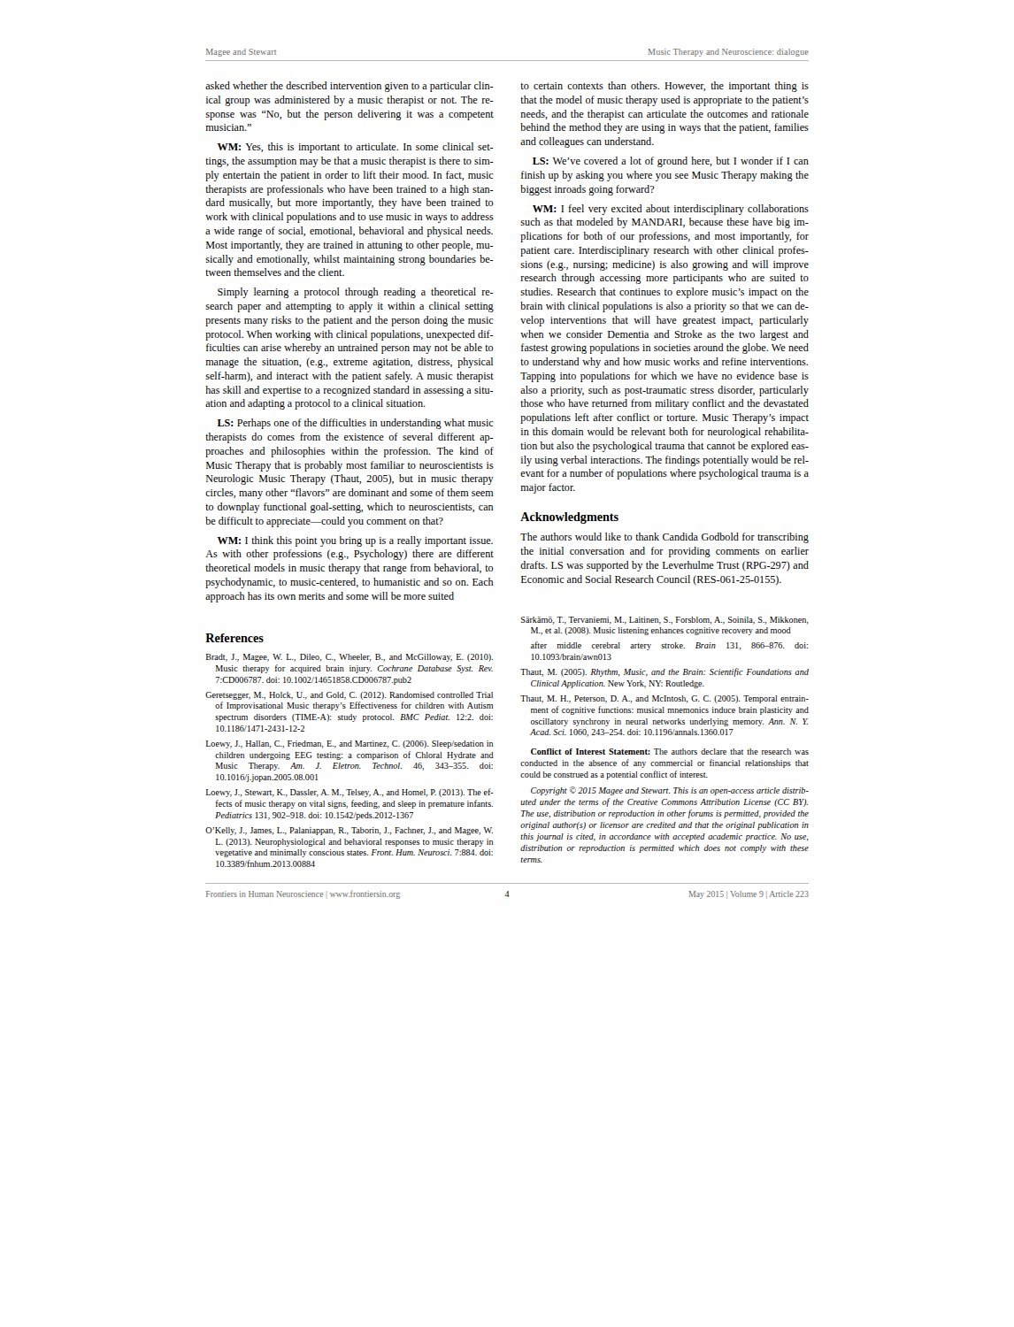Magee and Stewart Music Therapy and Neuroscience: dialogue
asked whether the described intervention given to a particular clinical group was administered by a music therapist or not. The response was “No, but the person delivering it was a competent musician.”
WM: Yes, this is important to articulate. In some clinical settings, the assumption may be that a music therapist is there to simply entertain the patient in order to lift their mood. In fact, music therapists are professionals who have been trained to a high standard musically, but more importantly, they have been trained to work with clinical populations and to use music in ways to address a wide range of social, emotional, behavioral and physical needs. Most importantly, they are trained in attuning to other people, musically and emotionally, whilst maintaining strong boundaries between themselves and the client.
Simply learning a protocol through reading a theoretical research paper and attempting to apply it within a clinical setting presents many risks to the patient and the person doing the music protocol. When working with clinical populations, unexpected difficulties can arise whereby an untrained person may not be able to manage the situation, (e.g., extreme agitation, distress, physical self-harm), and interact with the patient safely. A music therapist has skill and expertise to a recognized standard in assessing a situation and adapting a protocol to a clinical situation.
LS: Perhaps one of the difficulties in understanding what music therapists do comes from the existence of several different approaches and philosophies within the profession. The kind of Music Therapy that is probably most familiar to neuroscientists is Neurologic Music Therapy (Thaut, 2005), but in music therapy circles, many other “flavors” are dominant and some of them seem to downplay functional goal-setting, which to neuroscientists, can be difficult to appreciate—could you comment on that?
WM: I think this point you bring up is a really important issue. As with other professions (e.g., Psychology) there are different theoretical models in music therapy that range from behavioral, to psychodynamic, to music-centered, to humanistic and so on. Each approach has its own merits and some will be more suited
to certain contexts than others. However, the important thing is that the model of music therapy used is appropriate to the patient’s needs, and the therapist can articulate the outcomes and rationale behind the method they are using in ways that the patient, families and colleagues can understand.
LS: We’ve covered a lot of ground here, but I wonder if I can finish up by asking you where you see Music Therapy making the biggest inroads going forward?
WM: I feel very excited about interdisciplinary collaborations such as that modeled by MANDARI, because these have big implications for both of our professions, and most importantly, for patient care. Interdisciplinary research with other clinical professions (e.g., nursing; medicine) is also growing and will improve research through accessing more participants who are suited to studies. Research that continues to explore music’s impact on the brain with clinical populations is also a priority so that we can develop interventions that will have greatest impact, particularly when we consider Dementia and Stroke as the two largest and fastest growing populations in societies around the globe. We need to understand why and how music works and refine interventions. Tapping into populations for which we have no evidence base is also a priority, such as post-traumatic stress disorder, particularly those who have returned from military conflict and the devastated populations left after conflict or torture. Music Therapy’s impact in this domain would be relevant both for neurological rehabilitation but also the psychological trauma that cannot be explored easily using verbal interactions. The findings potentially would be relevant for a number of populations where psychological trauma is a major factor.
Acknowledgments
The authors would like to thank Candida Godbold for transcribing the initial conversation and for providing comments on earlier drafts. LS was supported by the Leverhulme Trust (RPG-297) and Economic and Social Research Council (RES-061-25-0155).
References
Bradt, J., Magee, W. L., Dileo, C., Wheeler, B., and McGilloway, E. (2010). Music therapy for acquired brain injury. Cochrane Database Syst. Rev. 7:CD006787. doi: 10.1002/14651858.CD006787.pub2
Geretsegger, M., Holck, U., and Gold, C. (2012). Randomised controlled Trial of Improvisational Music therapy’s Effectiveness for children with Autism spectrum disorders (TIME-A): study protocol. BMC Pediat. 12:2. doi: 10.1186/1471-2431-12-2
Loewy, J., Hallan, C., Friedman, E., and Martinez, C. (2006). Sleep/sedation in children undergoing EEG testing: a comparison of Chloral Hydrate and Music Therapy. Am. J. Eletron. Technol. 46, 343–355. doi: 10.1016/j.jopan.2005.08.001
Loewy, J., Stewart, K., Dassler, A. M., Telsey, A., and Homel, P. (2013). The effects of music therapy on vital signs, feeding, and sleep in premature infants. Pediatrics 131, 902–918. doi: 10.1542/peds.2012-1367
O’Kelly, J., James, L., Palaniappan, R., Taborin, J., Fachner, J., and Magee, W. L. (2013). Neurophysiological and behavioral responses to music therapy in vegetative and minimally conscious states. Front. Hum. Neurosci. 7:884. doi: 10.3389/fnhum.2013.00884
Särkämö, T., Tervaniemi, M., Laitinen, S., Forsblom, A., Soinila, S., Mikkonen, M., et al. (2008). Music listening enhances cognitive recovery and mood
after middle cerebral artery stroke. Brain 131, 866–876. doi: 10.1093/brain/awn013
Thaut, M. (2005). Rhythm, Music, and the Brain: Scientific Foundations and Clinical Application. New York, NY: Routledge.
Thaut, M. H., Peterson, D. A., and McIntosh, G. C. (2005). Temporal entrainment of cognitive functions: musical mnemonics induce brain plasticity and oscillatory synchrony in neural networks underlying memory. Ann. N. Y. Acad. Sci. 1060, 243–254. doi: 10.1196/annals.1360.017
Conflict of Interest Statement: The authors declare that the research was conducted in the absence of any commercial or financial relationships that could be construed as a potential conflict of interest.
Copyright © 2015 Magee and Stewart. This is an open-access article distributed under the terms of the Creative Commons Attribution License (CC BY). The use, distribution or reproduction in other forums is permitted, provided the original author(s) or licensor are credited and that the original publication in this journal is cited, in accordance with accepted academic practice. No use, distribution or reproduction is permitted which does not comply with these terms.
Frontiers in Human Neuroscience | www.frontiersin.org 4 May 2015 | Volume 9 | Article 223